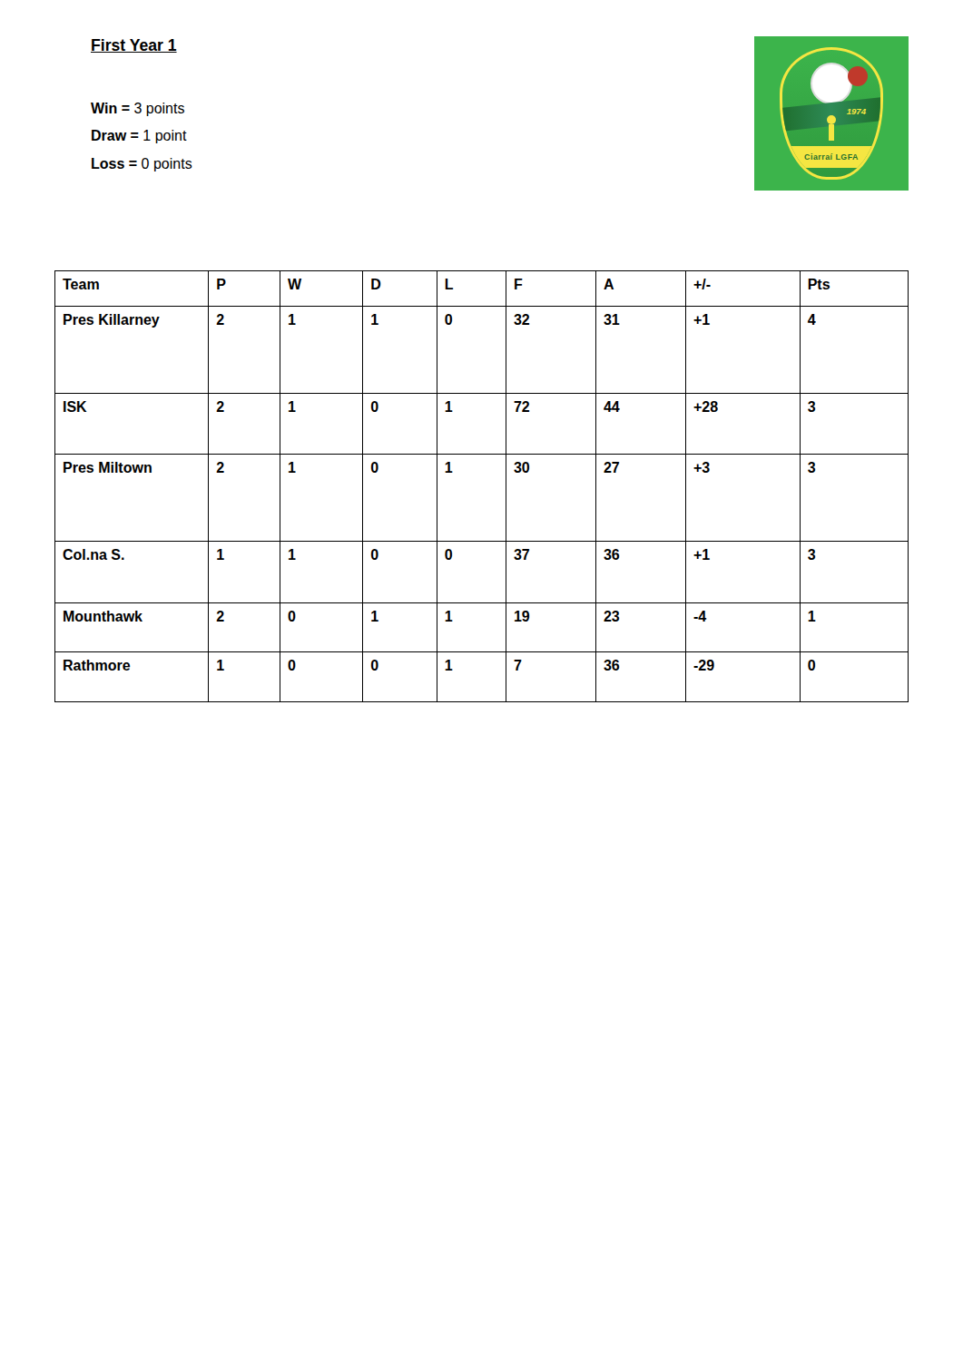First Year 1
Win = 3 points
Draw = 1 point
Loss = 0 points
1974
Ciarraí LGFA
| Team | P | W | D | L | F | A | +/- | Pts |
| --- | --- | --- | --- | --- | --- | --- | --- | --- |
| Pres Killarney | 2 | 1 | 1 | 0 | 32 | 31 | +1 | 4 |
| ISK | 2 | 1 | 0 | 1 | 72 | 44 | +28 | 3 |
| Pres Miltown | 2 | 1 | 0 | 1 | 30 | 27 | +3 | 3 |
| Col.na S. | 1 | 1 | 0 | 0 | 37 | 36 | +1 | 3 |
| Mounthawk | 2 | 0 | 1 | 1 | 19 | 23 | -4 | 1 |
| Rathmore | 1 | 0 | 0 | 1 | 7 | 36 | -29 | 0 |